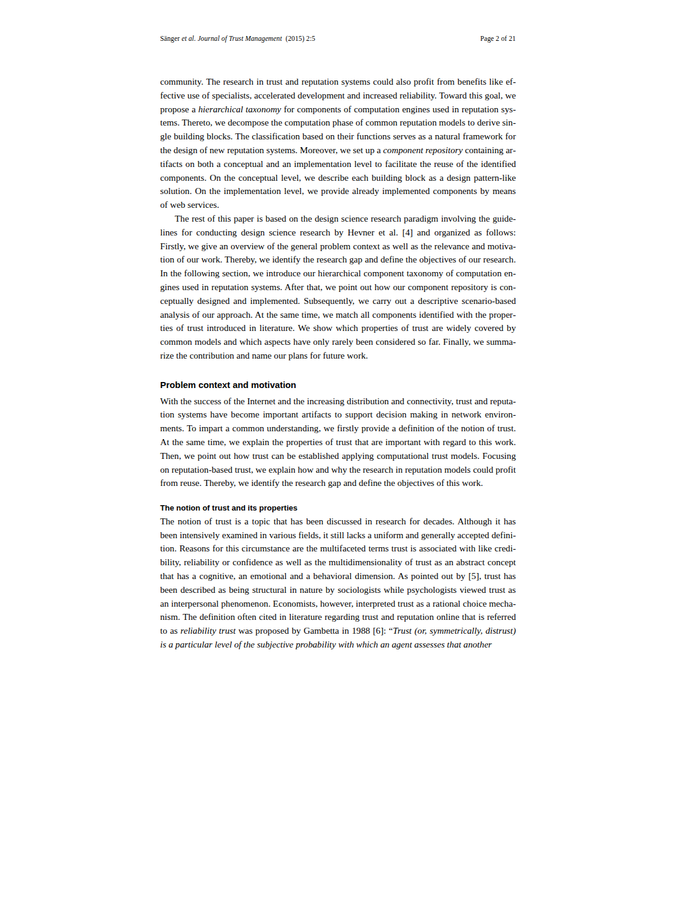Sänger et al. Journal of Trust Management (2015) 2:5
Page 2 of 21
community. The research in trust and reputation systems could also profit from benefits like effective use of specialists, accelerated development and increased reliability. Toward this goal, we propose a hierarchical taxonomy for components of computation engines used in reputation systems. Thereto, we decompose the computation phase of common reputation models to derive single building blocks. The classification based on their functions serves as a natural framework for the design of new reputation systems. Moreover, we set up a component repository containing artifacts on both a conceptual and an implementation level to facilitate the reuse of the identified components. On the conceptual level, we describe each building block as a design pattern-like solution. On the implementation level, we provide already implemented components by means of web services.
The rest of this paper is based on the design science research paradigm involving the guidelines for conducting design science research by Hevner et al. [4] and organized as follows: Firstly, we give an overview of the general problem context as well as the relevance and motivation of our work. Thereby, we identify the research gap and define the objectives of our research. In the following section, we introduce our hierarchical component taxonomy of computation engines used in reputation systems. After that, we point out how our component repository is conceptually designed and implemented. Subsequently, we carry out a descriptive scenario-based analysis of our approach. At the same time, we match all components identified with the properties of trust introduced in literature. We show which properties of trust are widely covered by common models and which aspects have only rarely been considered so far. Finally, we summarize the contribution and name our plans for future work.
Problem context and motivation
With the success of the Internet and the increasing distribution and connectivity, trust and reputation systems have become important artifacts to support decision making in network environments. To impart a common understanding, we firstly provide a definition of the notion of trust. At the same time, we explain the properties of trust that are important with regard to this work. Then, we point out how trust can be established applying computational trust models. Focusing on reputation-based trust, we explain how and why the research in reputation models could profit from reuse. Thereby, we identify the research gap and define the objectives of this work.
The notion of trust and its properties
The notion of trust is a topic that has been discussed in research for decades. Although it has been intensively examined in various fields, it still lacks a uniform and generally accepted definition. Reasons for this circumstance are the multifaceted terms trust is associated with like credibility, reliability or confidence as well as the multidimensionality of trust as an abstract concept that has a cognitive, an emotional and a behavioral dimension. As pointed out by [5], trust has been described as being structural in nature by sociologists while psychologists viewed trust as an interpersonal phenomenon. Economists, however, interpreted trust as a rational choice mechanism. The definition often cited in literature regarding trust and reputation online that is referred to as reliability trust was proposed by Gambetta in 1988 [6]: “Trust (or, symmetrically, distrust) is a particular level of the subjective probability with which an agent assesses that another